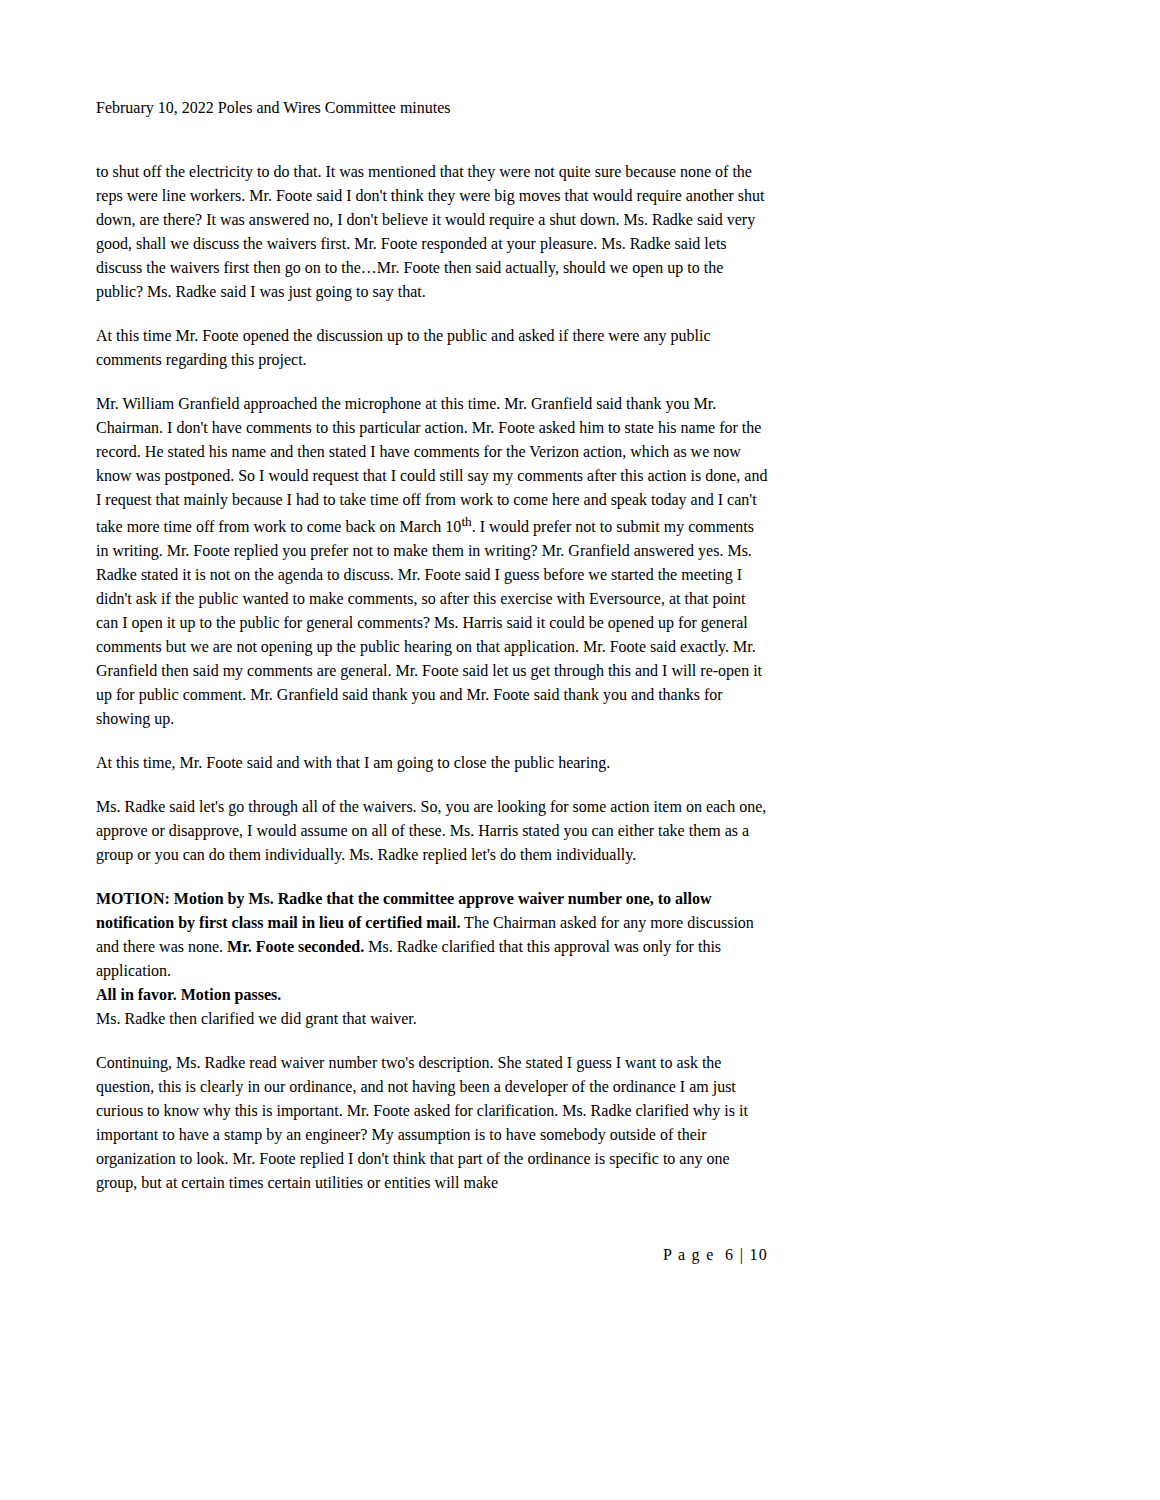February 10, 2022 Poles and Wires Committee minutes
to shut off the electricity to do that. It was mentioned that they were not quite sure because none of the reps were line workers. Mr. Foote said I don't think they were big moves that would require another shut down, are there? It was answered no, I don't believe it would require a shut down. Ms. Radke said very good, shall we discuss the waivers first. Mr. Foote responded at your pleasure. Ms. Radke said lets discuss the waivers first then go on to the…Mr. Foote then said actually, should we open up to the public? Ms. Radke said I was just going to say that.
At this time Mr. Foote opened the discussion up to the public and asked if there were any public comments regarding this project.
Mr. William Granfield approached the microphone at this time. Mr. Granfield said thank you Mr. Chairman. I don't have comments to this particular action. Mr. Foote asked him to state his name for the record. He stated his name and then stated I have comments for the Verizon action, which as we now know was postponed. So I would request that I could still say my comments after this action is done, and I request that mainly because I had to take time off from work to come here and speak today and I can't take more time off from work to come back on March 10th. I would prefer not to submit my comments in writing. Mr. Foote replied you prefer not to make them in writing? Mr. Granfield answered yes. Ms. Radke stated it is not on the agenda to discuss. Mr. Foote said I guess before we started the meeting I didn't ask if the public wanted to make comments, so after this exercise with Eversource, at that point can I open it up to the public for general comments? Ms. Harris said it could be opened up for general comments but we are not opening up the public hearing on that application. Mr. Foote said exactly. Mr. Granfield then said my comments are general. Mr. Foote said let us get through this and I will re-open it up for public comment. Mr. Granfield said thank you and Mr. Foote said thank you and thanks for showing up.
At this time, Mr. Foote said and with that I am going to close the public hearing.
Ms. Radke said let's go through all of the waivers. So, you are looking for some action item on each one, approve or disapprove, I would assume on all of these. Ms. Harris stated you can either take them as a group or you can do them individually. Ms. Radke replied let's do them individually.
MOTION: Motion by Ms. Radke that the committee approve waiver number one, to allow notification by first class mail in lieu of certified mail. The Chairman asked for any more discussion and there was none. Mr. Foote seconded. Ms. Radke clarified that this approval was only for this application.
All in favor. Motion passes.
Ms. Radke then clarified we did grant that waiver.
Continuing, Ms. Radke read waiver number two's description. She stated I guess I want to ask the question, this is clearly in our ordinance, and not having been a developer of the ordinance I am just curious to know why this is important. Mr. Foote asked for clarification. Ms. Radke clarified why is it important to have a stamp by an engineer? My assumption is to have somebody outside of their organization to look. Mr. Foote replied I don't think that part of the ordinance is specific to any one group, but at certain times certain utilities or entities will make
P a g e 6 | 10